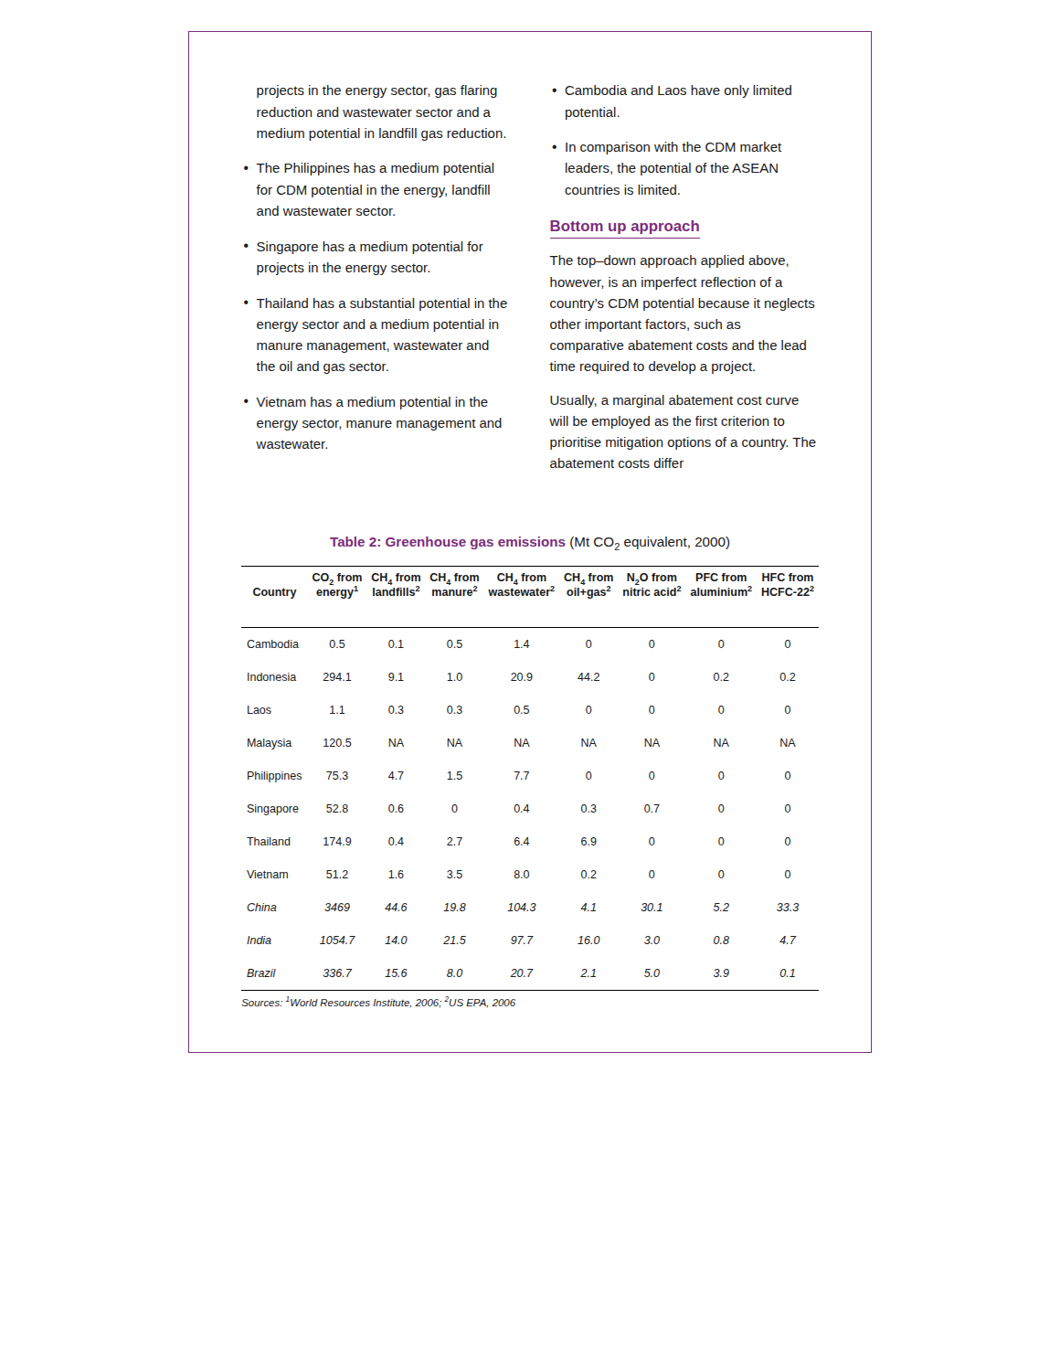projects in the energy sector, gas flaring reduction and wastewater sector and a medium potential in landfill gas reduction.
The Philippines has a medium potential for CDM potential in the energy, landfill and wastewater sector.
Singapore has a medium potential for projects in the energy sector.
Thailand has a substantial potential in the energy sector and a medium potential in manure management, wastewater and the oil and gas sector.
Vietnam has a medium potential in the energy sector, manure management and wastewater.
Cambodia and Laos have only limited potential.
In comparison with the CDM market leaders, the potential of the ASEAN countries is limited.
Bottom up approach
The top–down approach applied above, however, is an imperfect reflection of a country’s CDM potential because it neglects other important factors, such as comparative abatement costs and the lead time required to develop a project.
Usually, a marginal abatement cost curve will be employed as the first criterion to prioritise mitigation options of a country. The abatement costs differ
Table 2: Greenhouse gas emissions (Mt CO2 equivalent, 2000)
| Country | CO 2 from energy 1 | CH 4 from landfills 2 | CH 4 from manure 2 | CH 4 from wastewater 2 | CH 4 from oil+gas 2 | N 2 O from nitric acid 2 | PFC from aluminium 2 | HFC from HCFC-22 2 |
| --- | --- | --- | --- | --- | --- | --- | --- | --- |
| Cambodia | 0.5 | 0.1 | 0.5 | 1.4 | 0 | 0 | 0 | 0 |
| Indonesia | 294.1 | 9.1 | 1.0 | 20.9 | 44.2 | 0 | 0.2 | 0.2 |
| Laos | 1.1 | 0.3 | 0.3 | 0.5 | 0 | 0 | 0 | 0 |
| Malaysia | 120.5 | NA | NA | NA | NA | NA | NA | NA |
| Philippines | 75.3 | 4.7 | 1.5 | 7.7 | 0 | 0 | 0 | 0 |
| Singapore | 52.8 | 0.6 | 0 | 0.4 | 0.3 | 0.7 | 0 | 0 |
| Thailand | 174.9 | 0.4 | 2.7 | 6.4 | 6.9 | 0 | 0 | 0 |
| Vietnam | 51.2 | 1.6 | 3.5 | 8.0 | 0.2 | 0 | 0 | 0 |
| China | 3469 | 44.6 | 19.8 | 104.3 | 4.1 | 30.1 | 5.2 | 33.3 |
| India | 1054.7 | 14.0 | 21.5 | 97.7 | 16.0 | 3.0 | 0.8 | 4.7 |
| Brazil | 336.7 | 15.6 | 8.0 | 20.7 | 2.1 | 5.0 | 3.9 | 0.1 |
Sources: 1World Resources Institute, 2006; 2US EPA, 2006